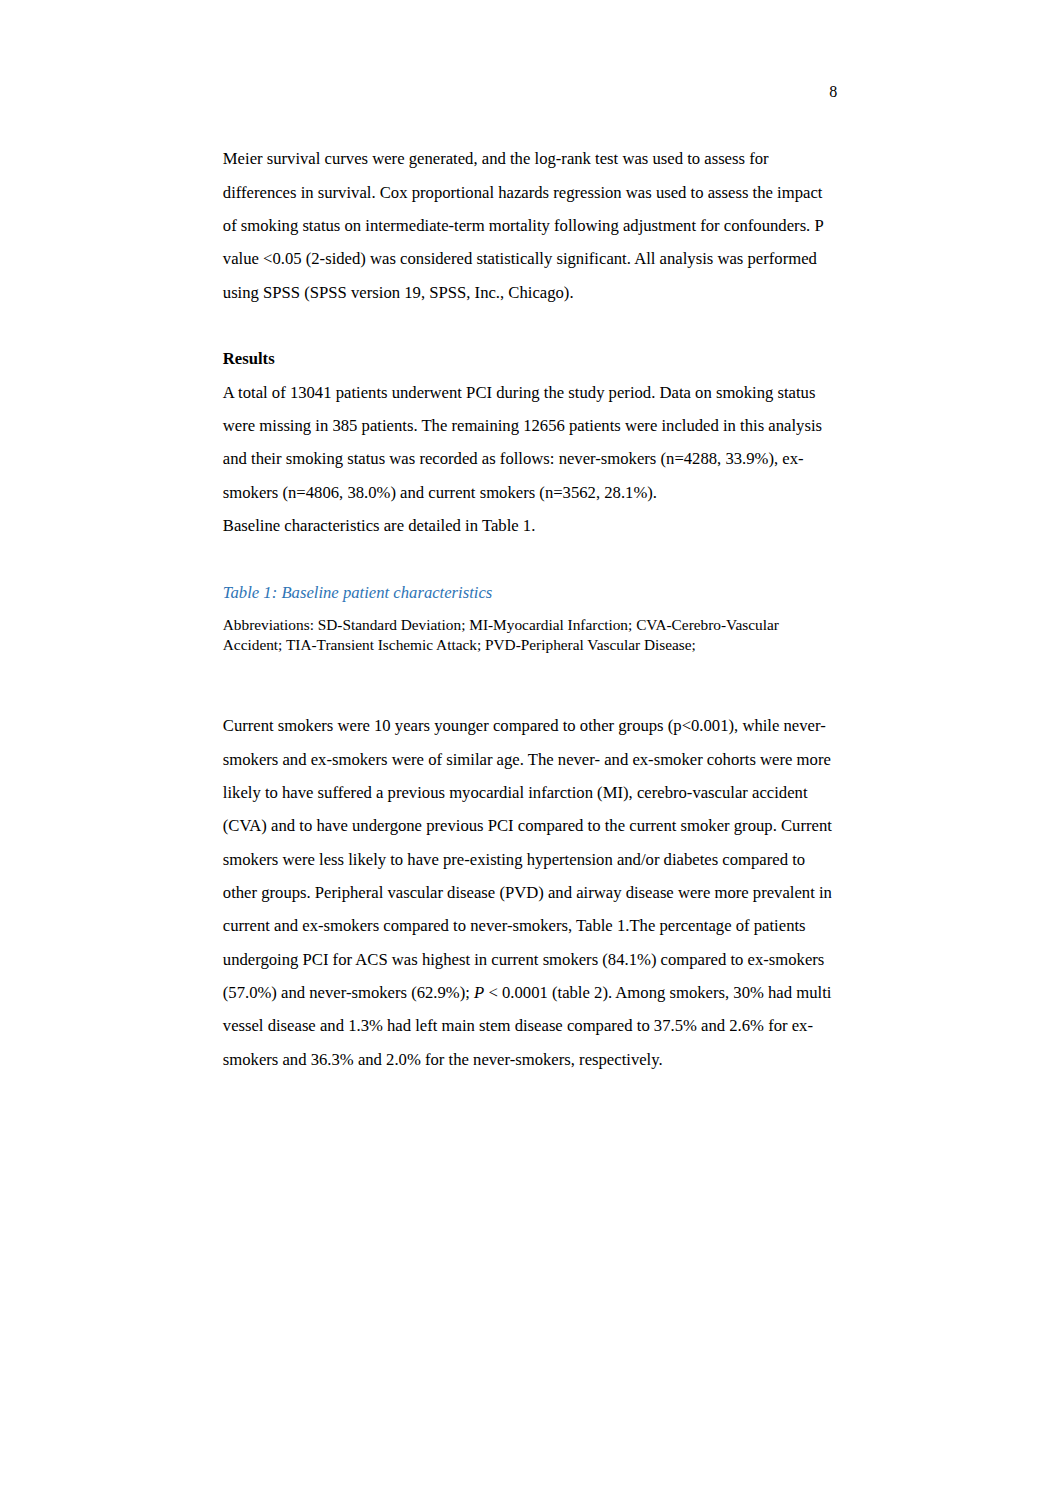8
Meier survival curves were generated, and the log-rank test was used to assess for differences in survival. Cox proportional hazards regression was used to assess the impact of smoking status on intermediate-term mortality following adjustment for confounders. P value <0.05 (2-sided) was considered statistically significant. All analysis was performed using SPSS (SPSS version 19, SPSS, Inc., Chicago).
Results
A total of 13041 patients underwent PCI during the study period. Data on smoking status were missing in 385 patients. The remaining 12656 patients were included in this analysis and their smoking status was recorded as follows: never-smokers (n=4288, 33.9%), ex-smokers (n=4806, 38.0%) and current smokers (n=3562, 28.1%).
Baseline characteristics are detailed in Table 1.
Table 1: Baseline patient characteristics
Abbreviations: SD-Standard Deviation; MI-Myocardial Infarction; CVA-Cerebro-Vascular Accident; TIA-Transient Ischemic Attack; PVD-Peripheral Vascular Disease;
Current smokers were 10 years younger compared to other groups (p<0.001), while never-smokers and ex-smokers were of similar age. The never- and ex-smoker cohorts were more likely to have suffered a previous myocardial infarction (MI), cerebro-vascular accident (CVA) and to have undergone previous PCI compared to the current smoker group. Current smokers were less likely to have pre-existing hypertension and/or diabetes compared to other groups. Peripheral vascular disease (PVD) and airway disease were more prevalent in current and ex-smokers compared to never-smokers, Table 1.The percentage of patients undergoing PCI for ACS was highest in current smokers (84.1%) compared to ex-smokers (57.0%) and never-smokers (62.9%); P < 0.0001 (table 2). Among smokers, 30% had multi vessel disease and 1.3% had left main stem disease compared to 37.5% and 2.6% for ex-smokers and 36.3% and 2.0% for the never-smokers, respectively.